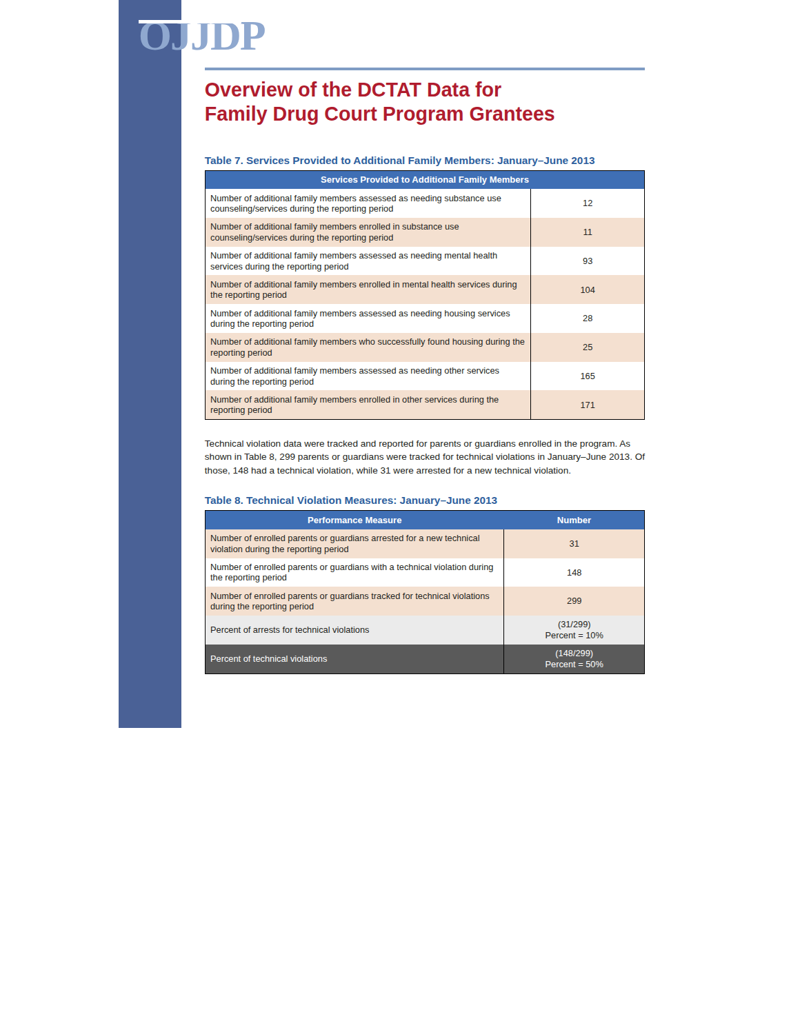OJJDP
Overview of the DCTAT Data for
Family Drug Court Program Grantees
Table 7. Services Provided to Additional Family Members: January–June 2013
| Services Provided to Additional Family Members |
| --- |
| Number of additional family members assessed as needing substance use counseling/services during the reporting period | 12 |
| Number of additional family members enrolled in substance use counseling/services during the reporting period | 11 |
| Number of additional family members assessed as needing mental health services during the reporting period | 93 |
| Number of additional family members enrolled in mental health services during the reporting period | 104 |
| Number of additional family members assessed as needing housing services during the reporting period | 28 |
| Number of additional family members who successfully found housing during the reporting period | 25 |
| Number of additional family members assessed as needing other services during the reporting period | 165 |
| Number of additional family members enrolled in other services during the reporting period | 171 |
Technical violation data were tracked and reported for parents or guardians enrolled in the program. As shown in Table 8, 299 parents or guardians were tracked for technical violations in January–June 2013. Of those, 148 had a technical violation, while 31 were arrested for a new technical violation.
Table 8. Technical Violation Measures: January–June 2013
| Performance Measure | Number |
| --- | --- |
| Number of enrolled parents or guardians arrested for a new technical violation during the reporting period | 31 |
| Number of enrolled parents or guardians with a technical violation during the reporting period | 148 |
| Number of enrolled parents or guardians tracked for technical violations during the reporting period | 299 |
| Percent of arrests for technical violations | (31/299) Percent = 10% |
| Percent of technical violations | (148/299) Percent = 50% |
10